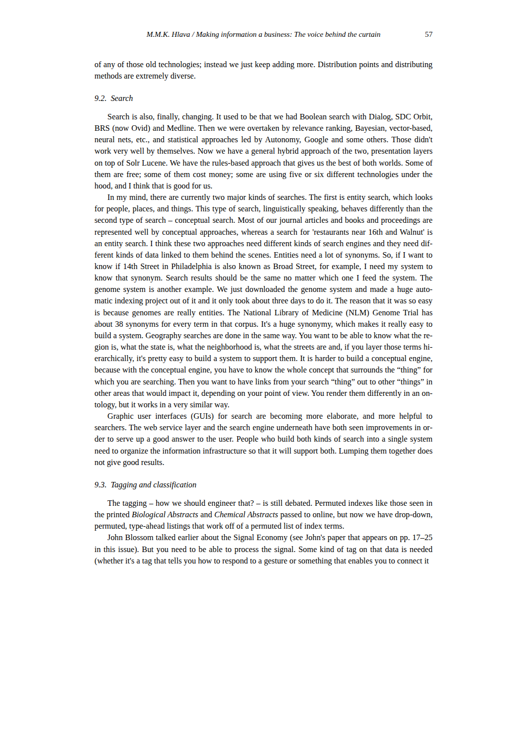M.M.K. Hlava / Making information a business: The voice behind the curtain 57
of any of those old technologies; instead we just keep adding more. Distribution points and distributing methods are extremely diverse.
9.2. Search
Search is also, finally, changing. It used to be that we had Boolean search with Dialog, SDC Orbit, BRS (now Ovid) and Medline. Then we were overtaken by relevance ranking, Bayesian, vector-based, neural nets, etc., and statistical approaches led by Autonomy, Google and some others. Those didn't work very well by themselves. Now we have a general hybrid approach of the two, presentation layers on top of Solr Lucene. We have the rules-based approach that gives us the best of both worlds. Some of them are free; some of them cost money; some are using five or six different technologies under the hood, and I think that is good for us.
In my mind, there are currently two major kinds of searches. The first is entity search, which looks for people, places, and things. This type of search, linguistically speaking, behaves differently than the second type of search – conceptual search. Most of our journal articles and books and proceedings are represented well by conceptual approaches, whereas a search for 'restaurants near 16th and Walnut' is an entity search. I think these two approaches need different kinds of search engines and they need different kinds of data linked to them behind the scenes. Entities need a lot of synonyms. So, if I want to know if 14th Street in Philadelphia is also known as Broad Street, for example, I need my system to know that synonym. Search results should be the same no matter which one I feed the system. The genome system is another example. We just downloaded the genome system and made a huge automatic indexing project out of it and it only took about three days to do it. The reason that it was so easy is because genomes are really entities. The National Library of Medicine (NLM) Genome Trial has about 38 synonyms for every term in that corpus. It's a huge synonymy, which makes it really easy to build a system. Geography searches are done in the same way. You want to be able to know what the region is, what the state is, what the neighborhood is, what the streets are and, if you layer those terms hierarchically, it's pretty easy to build a system to support them. It is harder to build a conceptual engine, because with the conceptual engine, you have to know the whole concept that surrounds the “thing” for which you are searching. Then you want to have links from your search “thing” out to other “things” in other areas that would impact it, depending on your point of view. You render them differently in an ontology, but it works in a very similar way.
Graphic user interfaces (GUIs) for search are becoming more elaborate, and more helpful to searchers. The web service layer and the search engine underneath have both seen improvements in order to serve up a good answer to the user. People who build both kinds of search into a single system need to organize the information infrastructure so that it will support both. Lumping them together does not give good results.
9.3. Tagging and classification
The tagging – how we should engineer that? – is still debated. Permuted indexes like those seen in the printed Biological Abstracts and Chemical Abstracts passed to online, but now we have drop-down, permuted, type-ahead listings that work off of a permuted list of index terms.
John Blossom talked earlier about the Signal Economy (see John's paper that appears on pp. 17–25 in this issue). But you need to be able to process the signal. Some kind of tag on that data is needed (whether it's a tag that tells you how to respond to a gesture or something that enables you to connect it